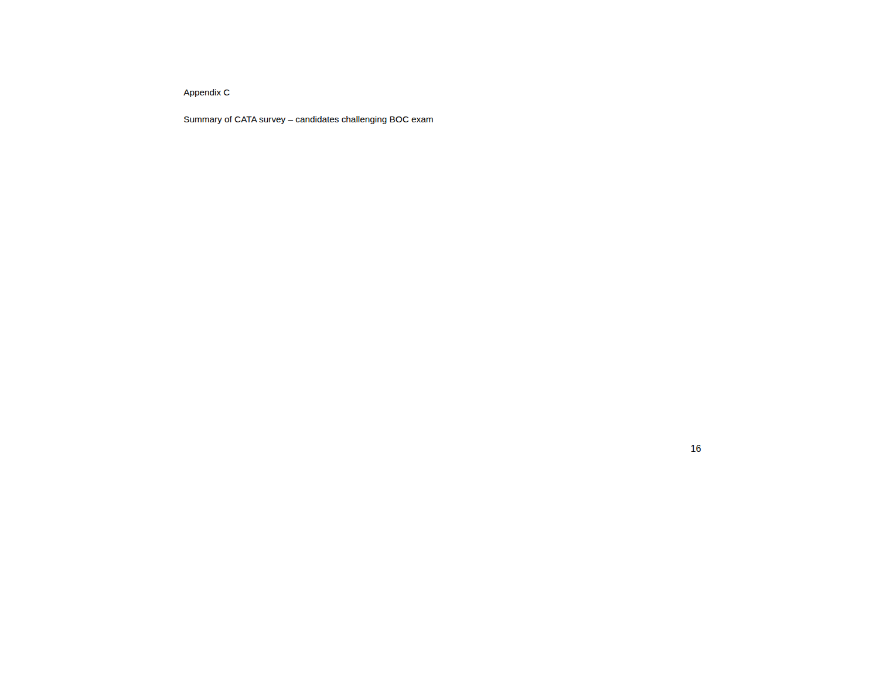Appendix C
Summary of CATA survey – candidates challenging BOC exam
16